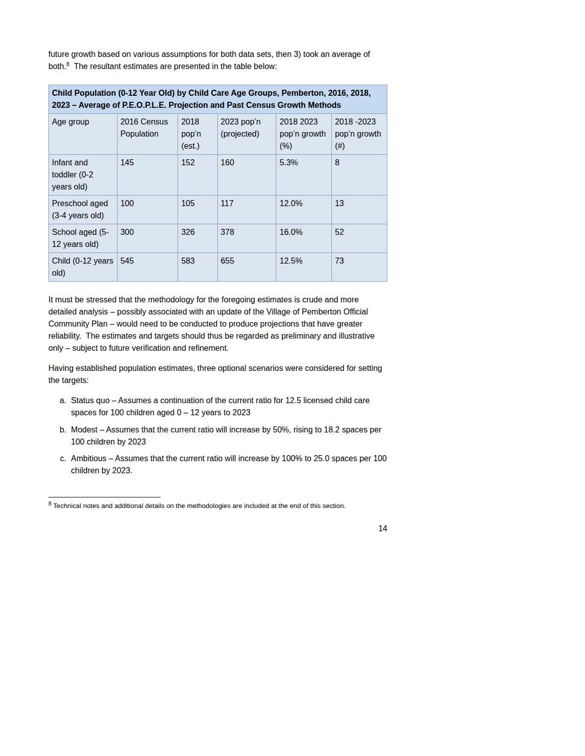future growth based on various assumptions for both data sets, then 3) took an average of both.8 The resultant estimates are presented in the table below:
| Child Population (0-12 Year Old) by Child Care Age Groups, Pemberton, 2016, 2018, 2023 – Average of P.E.O.P.L.E. Projection and Past Census Growth Methods |
| --- |
| Age group | 2016 Census Population | 2018 pop’n (est.) | 2023 pop’n (projected) | 2018 2023 pop’n growth (%) | 2018 -2023 pop’n growth (#) |
| Infant and toddler (0-2 years old) | 145 | 152 | 160 | 5.3% | 8 |
| Preschool aged (3-4 years old) | 100 | 105 | 117 | 12.0% | 13 |
| School aged (5-12 years old) | 300 | 326 | 378 | 16.0% | 52 |
| Child (0-12 years old) | 545 | 583 | 655 | 12.5% | 73 |
It must be stressed that the methodology for the foregoing estimates is crude and more detailed analysis – possibly associated with an update of the Village of Pemberton Official Community Plan – would need to be conducted to produce projections that have greater reliability. The estimates and targets should thus be regarded as preliminary and illustrative only – subject to future verification and refinement.
Having established population estimates, three optional scenarios were considered for setting the targets:
Status quo – Assumes a continuation of the current ratio for 12.5 licensed child care spaces for 100 children aged 0 – 12 years to 2023
Modest – Assumes that the current ratio will increase by 50%, rising to 18.2 spaces per 100 children by 2023
Ambitious – Assumes that the current ratio will increase by 100% to 25.0 spaces per 100 children by 2023.
8 Technical notes and additional details on the methodologies are included at the end of this section.
14